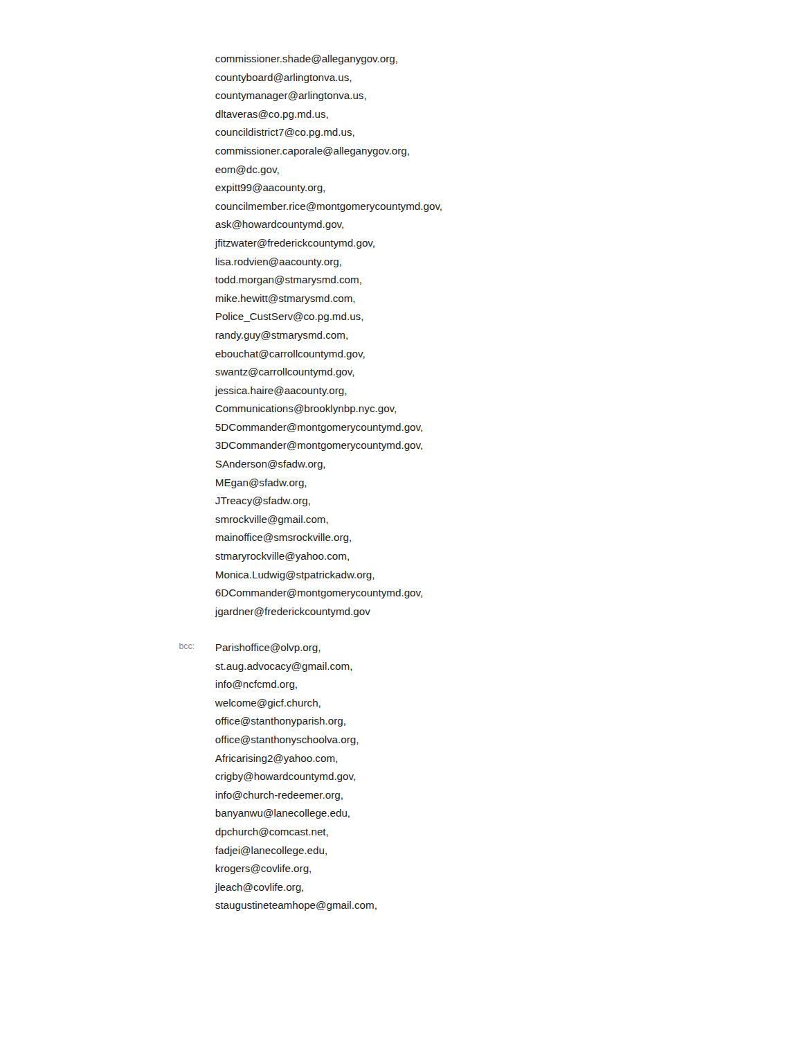commissioner.shade@alleganygov.org,
countyboard@arlingtonva.us,
countymanager@arlingtonva.us,
dltaveras@co.pg.md.us,
councildistrict7@co.pg.md.us,
commissioner.caporale@alleganygov.org,
eom@dc.gov,
expitt99@aacounty.org,
councilmember.rice@montgomerycountymd.gov,
ask@howardcountymd.gov,
jfitzwater@frederickcountymd.gov,
lisa.rodvien@aacounty.org,
todd.morgan@stmarysmd.com,
mike.hewitt@stmarysmd.com,
Police_CustServ@co.pg.md.us,
randy.guy@stmarysmd.com,
ebouchat@carrollcountymd.gov,
swantz@carrollcountymd.gov,
jessica.haire@aacounty.org,
Communications@brooklynbp.nyc.gov,
5DCommander@montgomerycountymd.gov,
3DCommander@montgomerycountymd.gov,
SAnderson@sfadw.org,
MEgan@sfadw.org,
JTreacy@sfadw.org,
smrockville@gmail.com,
mainoffice@smsrockville.org,
stmaryrockville@yahoo.com,
Monica.Ludwig@stpatrickadw.org,
6DCommander@montgomerycountymd.gov,
jgardner@frederickcountymd.gov
bcc:
Parishoffice@olvp.org,
st.aug.advocacy@gmail.com,
info@ncfcmd.org,
welcome@gicf.church,
office@stanthonyparish.org,
office@stanthonyschoolva.org,
Africarising2@yahoo.com,
crigby@howardcountymd.gov,
info@church-redeemer.org,
banyanwu@lanecollege.edu,
dpchurch@comcast.net,
fadjei@lanecollege.edu,
krogers@covlife.org,
jleach@covlife.org,
staugustineteamhope@gmail.com,